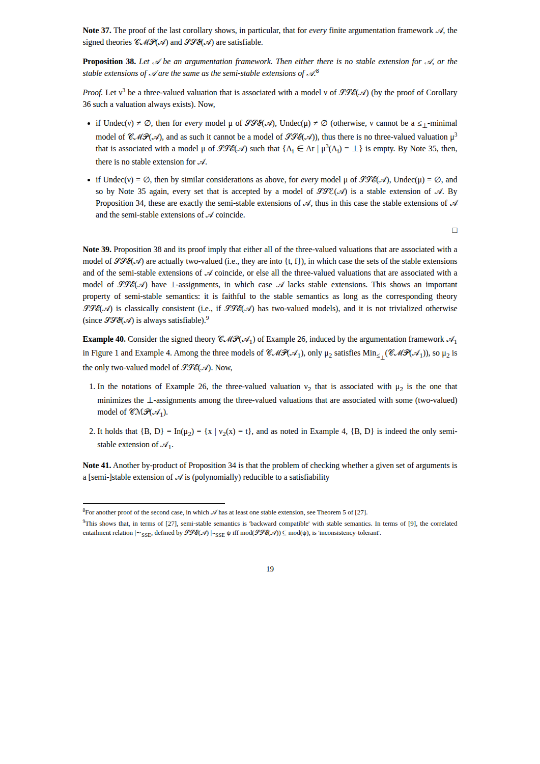Note 37. The proof of the last corollary shows, in particular, that for every finite argumentation framework 𝒜, the signed theories 𝒞ℳ𝒫(𝒜) and 𝒮𝒮ℰ(𝒜) are satisfiable.
Proposition 38. Let 𝒜 be an argumentation framework. Then either there is no stable extension for 𝒜, or the stable extensions of 𝒜 are the same as the semi-stable extensions of 𝒜.8
Proof. Let ν3 be a three-valued valuation that is associated with a model ν of 𝒮𝒮ℰ(𝒜) (by the proof of Corollary 36 such a valuation always exists). Now,
if Undec(ν) ≠ ∅, then for every model μ of 𝒮𝒮ℰ(𝒜), Undec(μ) ≠ ∅ (otherwise, ν cannot be a ≤⊥-minimal model of 𝒞ℳ𝒫(𝒜), and as such it cannot be a model of 𝒮𝒮ℰ(𝒜)), thus there is no three-valued valuation μ3 that is associated with a model μ of 𝒮𝒮ℰ(𝒜) such that {Ai ∈ Ar | μ3(Ai) = ⊥} is empty. By Note 35, then, there is no stable extension for 𝒜.
if Undec(ν) = ∅, then by similar considerations as above, for every model μ of 𝒮𝒮ℰ(𝒜), Undec(μ) = ∅, and so by Note 35 again, every set that is accepted by a model of 𝒮𝒮ℰ(𝒜) is a stable extension of 𝒜. By Proposition 34, these are exactly the semi-stable extensions of 𝒜, thus in this case the stable extensions of 𝒜 and the semi-stable extensions of 𝒜 coincide.
□
Note 39. Proposition 38 and its proof imply that either all of the three-valued valuations that are associated with a model of 𝒮𝒮ℰ(𝒜) are actually two-valued (i.e., they are into {t, f}), in which case the sets of the stable extensions and of the semi-stable extensions of 𝒜 coincide, or else all the three-valued valuations that are associated with a model of 𝒮𝒮ℰ(𝒜) have ⊥-assignments, in which case 𝒜 lacks stable extensions. This shows an important property of semi-stable semantics: it is faithful to the stable semantics as long as the corresponding theory 𝒮𝒮ℰ(𝒜) is classically consistent (i.e., if 𝒮𝒮ℰ(𝒜) has two-valued models), and it is not trivialized otherwise (since 𝒮𝒮ℰ(𝒜) is always satisfiable).9
Example 40. Consider the signed theory 𝒞ℳ𝒫(𝒜1) of Example 26, induced by the argumentation framework 𝒜1 in Figure 1 and Example 4. Among the three models of 𝒞ℳ𝒫(𝒜1), only μ2 satisfies Min≤⊥(𝒞ℳ𝒫(𝒜1)), so μ2 is the only two-valued model of 𝒮𝒮ℰ(𝒜). Now,
In the notations of Example 26, the three-valued valuation ν2 that is associated with μ2 is the one that minimizes the ⊥-assignments among the three-valued valuations that are associated with some (two-valued) model of 𝒞ℳ𝒫(𝒜1).
It holds that {B, D} = In(μ2) = {x | ν2(x) = t}, and as noted in Example 4, {B, D} is indeed the only semi-stable extension of 𝒜1.
Note 41. Another by-product of Proposition 34 is that the problem of checking whether a given set of arguments is a [semi-]stable extension of 𝒜 is (polynomially) reducible to a satisfiability
8For another proof of the second case, in which 𝒜 has at least one stable extension, see Theorem 5 of [27].
9This shows that, in terms of [27], semi-stable semantics is 'backward compatible' with stable semantics. In terms of [9], the correlated entailment relation |∼SSE, defined by 𝒮𝒮ℰ(𝒜) |∼SSE ψ iff mod(𝒮𝒮ℰ(𝒜)) ⊆ mod(ψ), is 'inconsistency-tolerant'.
19